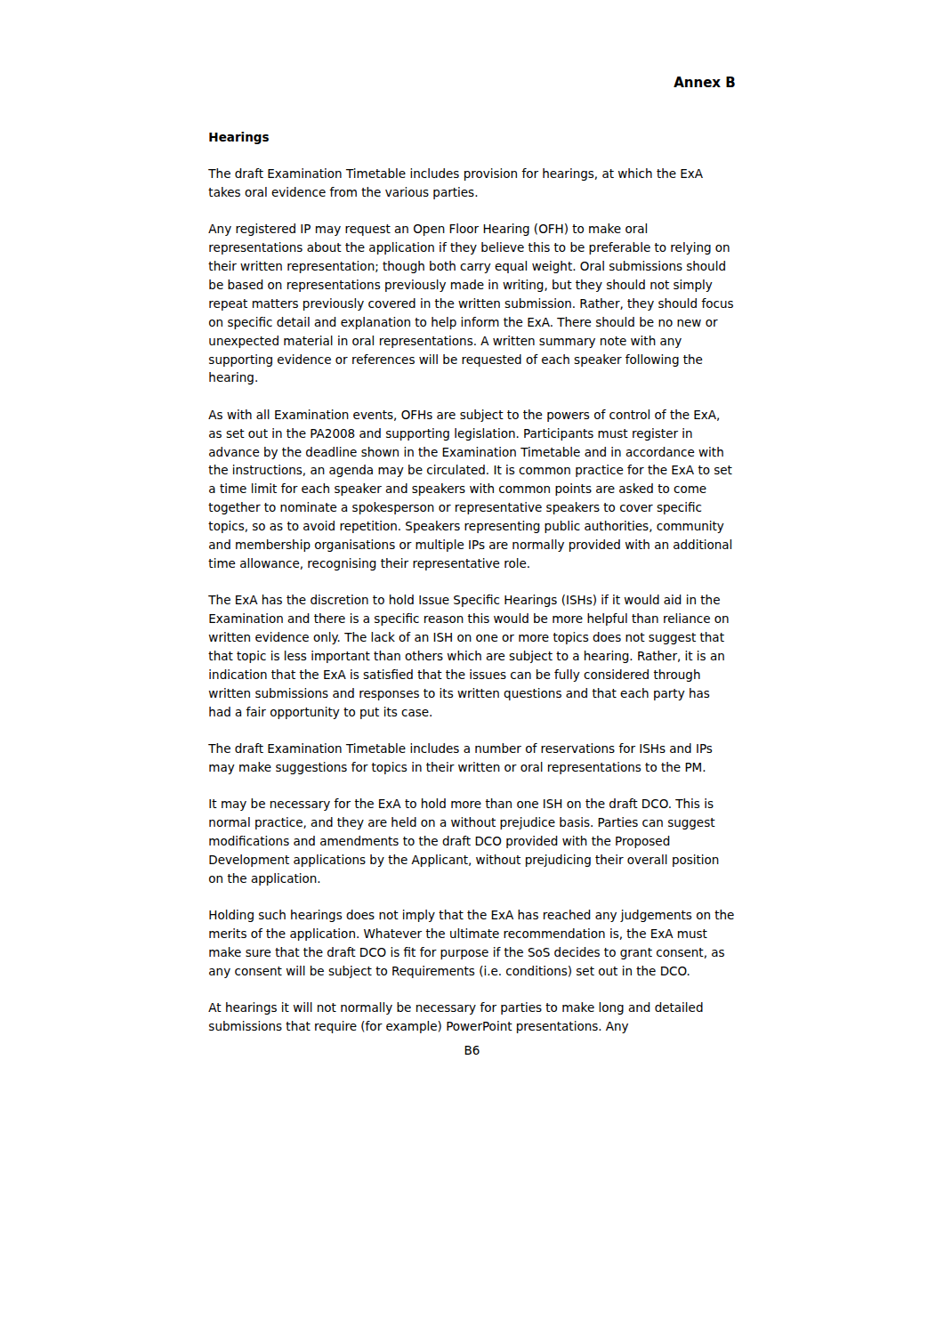Annex B
Hearings
The draft Examination Timetable includes provision for hearings, at which the ExA takes oral evidence from the various parties.
Any registered IP may request an Open Floor Hearing (OFH) to make oral representations about the application if they believe this to be preferable to relying on their written representation; though both carry equal weight. Oral submissions should be based on representations previously made in writing, but they should not simply repeat matters previously covered in the written submission. Rather, they should focus on specific detail and explanation to help inform the ExA. There should be no new or unexpected material in oral representations. A written summary note with any supporting evidence or references will be requested of each speaker following the hearing.
As with all Examination events, OFHs are subject to the powers of control of the ExA, as set out in the PA2008 and supporting legislation. Participants must register in advance by the deadline shown in the Examination Timetable and in accordance with the instructions, an agenda may be circulated. It is common practice for the ExA to set a time limit for each speaker and speakers with common points are asked to come together to nominate a spokesperson or representative speakers to cover specific topics, so as to avoid repetition. Speakers representing public authorities, community and membership organisations or multiple IPs are normally provided with an additional time allowance, recognising their representative role.
The ExA has the discretion to hold Issue Specific Hearings (ISHs) if it would aid in the Examination and there is a specific reason this would be more helpful than reliance on written evidence only. The lack of an ISH on one or more topics does not suggest that that topic is less important than others which are subject to a hearing. Rather, it is an indication that the ExA is satisfied that the issues can be fully considered through written submissions and responses to its written questions and that each party has had a fair opportunity to put its case.
The draft Examination Timetable includes a number of reservations for ISHs and IPs may make suggestions for topics in their written or oral representations to the PM.
It may be necessary for the ExA to hold more than one ISH on the draft DCO. This is normal practice, and they are held on a without prejudice basis. Parties can suggest modifications and amendments to the draft DCO provided with the Proposed Development applications by the Applicant, without prejudicing their overall position on the application.
Holding such hearings does not imply that the ExA has reached any judgements on the merits of the application. Whatever the ultimate recommendation is, the ExA must make sure that the draft DCO is fit for purpose if the SoS decides to grant consent, as any consent will be subject to Requirements (i.e. conditions) set out in the DCO.
At hearings it will not normally be necessary for parties to make long and detailed submissions that require (for example) PowerPoint presentations. Any
B6